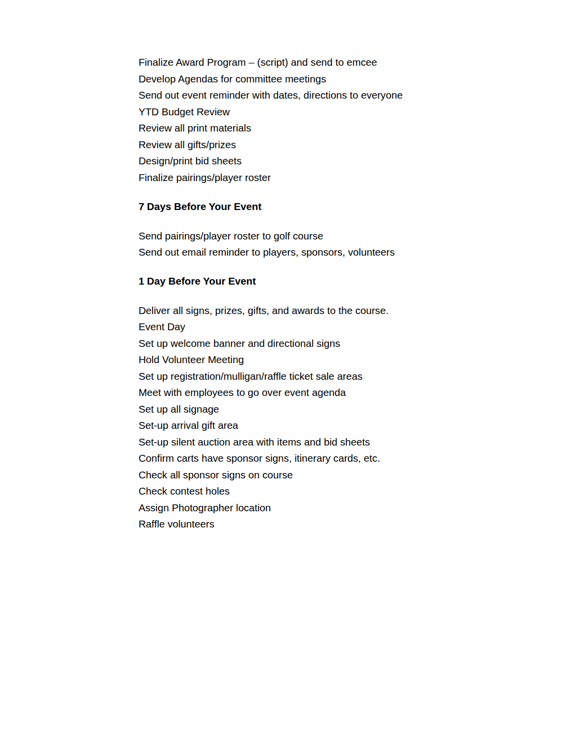Finalize Award Program – (script) and send to emcee
Develop Agendas for committee meetings
Send out event reminder with dates, directions to everyone
YTD Budget Review
Review all print materials
Review all gifts/prizes
Design/print bid sheets
Finalize pairings/player roster
7 Days Before Your Event
Send pairings/player roster to golf course
Send out email reminder to players, sponsors, volunteers
1 Day Before Your Event
Deliver all signs, prizes, gifts, and awards to the course.
Event Day
Set up welcome banner and directional signs
Hold Volunteer Meeting
Set up registration/mulligan/raffle ticket sale areas
Meet with employees to go over event agenda
Set up all signage
Set-up arrival gift area
Set-up silent auction area with items and bid sheets
Confirm carts have sponsor signs, itinerary cards, etc.
Check all sponsor signs on course
Check contest holes
Assign Photographer location
Raffle volunteers